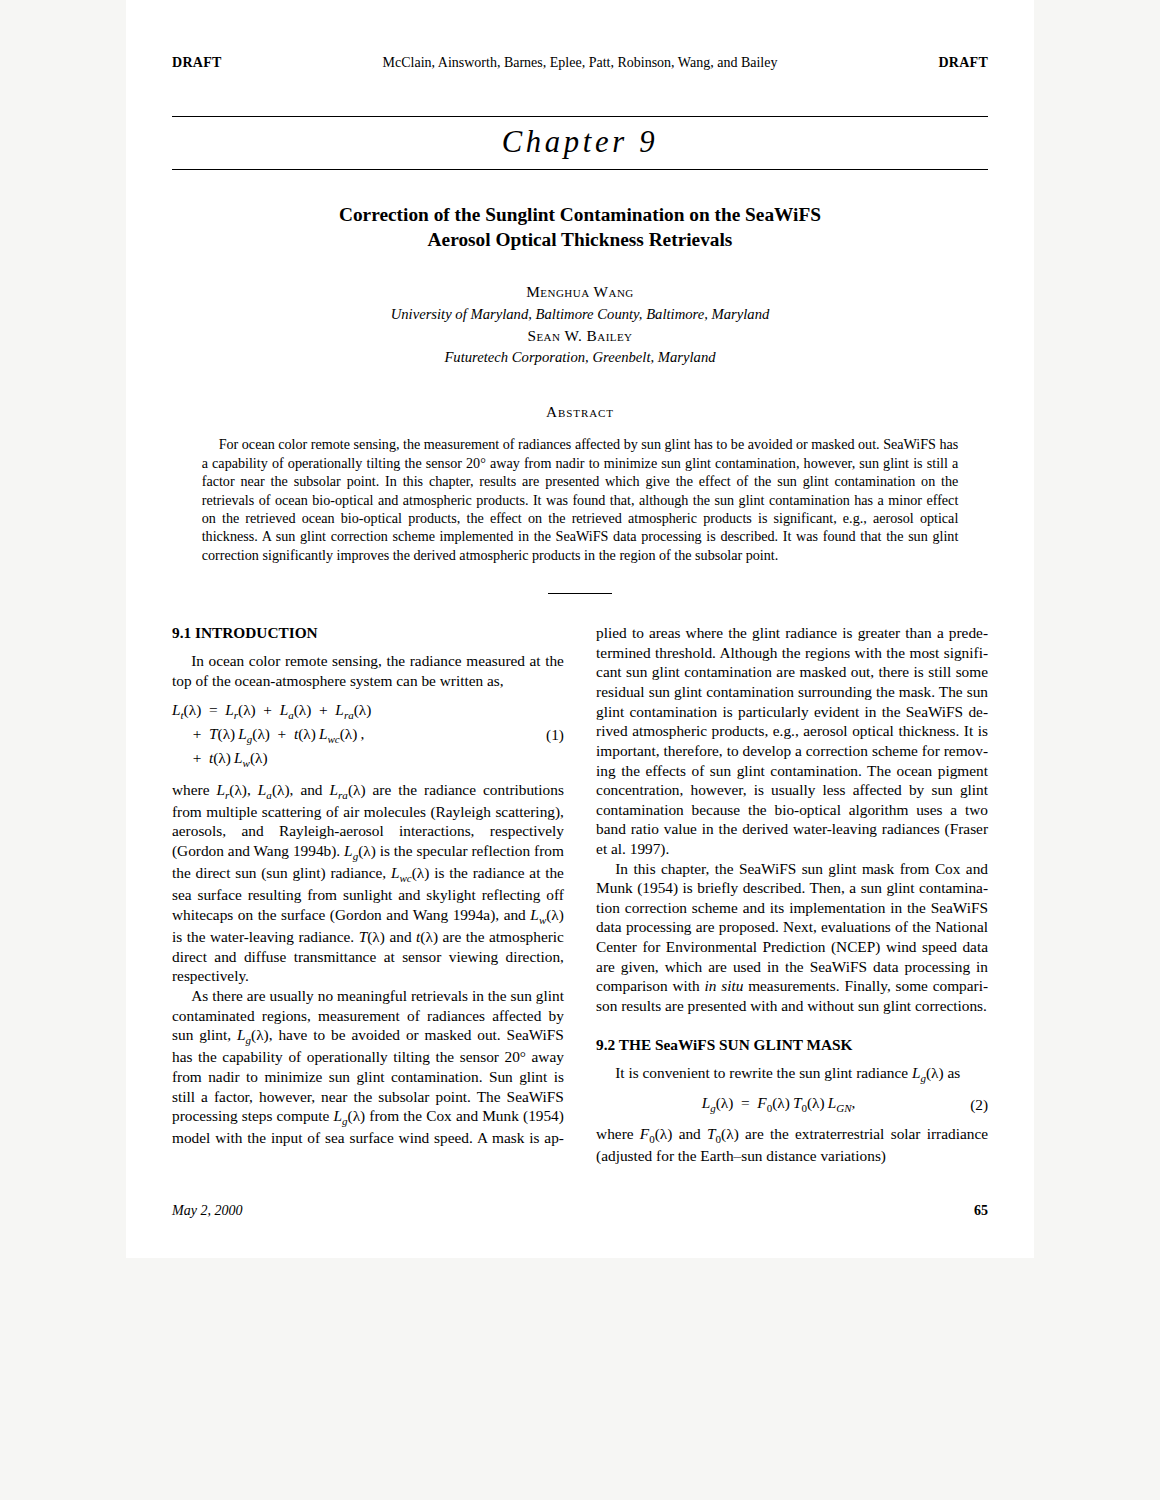DRAFT McClain, Ainsworth, Barnes, Eplee, Patt, Robinson, Wang, and Bailey DRAFT
Chapter 9
Correction of the Sunglint Contamination on the SeaWiFS
Aerosol Optical Thickness Retrievals
Menghua Wang
University of Maryland, Baltimore County, Baltimore, Maryland
Sean W. Bailey
Futuretech Corporation, Greenbelt, Maryland
Abstract
For ocean color remote sensing, the measurement of radiances affected by sun glint has to be avoided or masked out. SeaWiFS has a capability of operationally tilting the sensor 20° away from nadir to minimize sun glint contamination, however, sun glint is still a factor near the subsolar point. In this chapter, results are presented which give the effect of the sun glint contamination on the retrievals of ocean bio-optical and atmospheric products. It was found that, although the sun glint contamination has a minor effect on the retrieved ocean bio-optical products, the effect on the retrieved atmospheric products is significant, e.g., aerosol optical thickness. A sun glint correction scheme implemented in the SeaWiFS data processing is described. It was found that the sun glint correction significantly improves the derived atmospheric products in the region of the subsolar point.
9.1 INTRODUCTION
In ocean color remote sensing, the radiance measured at the top of the ocean-atmosphere system can be written as,
Lt(λ) = Lr(λ) + La(λ) + Lra(λ)
+ T(λ) Lg(λ) + t(λ) Lwc(λ) ,
+ t(λ) Lw(λ)
(1)
where Lr(λ), La(λ), and Lra(λ) are the radiance contributions from multiple scattering of air molecules (Rayleigh scattering), aerosols, and Rayleigh-aerosol interactions, respectively (Gordon and Wang 1994b). Lg(λ) is the specular reflection from the direct sun (sun glint) radiance, Lwc(λ) is the radiance at the sea surface resulting from sunlight and skylight reflecting off whitecaps on the surface (Gordon and Wang 1994a), and Lw(λ) is the water-leaving radiance. T(λ) and t(λ) are the atmospheric direct and diffuse transmittance at sensor viewing direction, respectively.
As there are usually no meaningful retrievals in the sun glint contaminated regions, measurement of radiances affected by sun glint, Lg(λ), have to be avoided or masked out. SeaWiFS has the capability of operationally tilting the sensor 20° away from nadir to minimize sun glint contamination. Sun glint is still a factor, however, near the subsolar point. The SeaWiFS processing steps compute Lg(λ) from the Cox and Munk (1954) model with the input of sea surface wind speed. A mask is applied to areas where the glint radiance is greater than a predetermined threshold. Although the regions with the most significant sun glint contamination are masked out, there is still some residual sun glint contamination surrounding the mask. The sun glint contamination is particularly evident in the SeaWiFS derived atmospheric products, e.g., aerosol optical thickness. It is important, therefore, to develop a correction scheme for removing the effects of sun glint contamination. The ocean pigment concentration, however, is usually less affected by sun glint contamination because the bio-optical algorithm uses a two band ratio value in the derived water-leaving radiances (Fraser et al. 1997).
In this chapter, the SeaWiFS sun glint mask from Cox and Munk (1954) is briefly described. Then, a sun glint contamination correction scheme and its implementation in the SeaWiFS data processing are proposed. Next, evaluations of the National Center for Environmental Prediction (NCEP) wind speed data are given, which are used in the SeaWiFS data processing in comparison with in situ measurements. Finally, some comparison results are presented with and without sun glint corrections.
9.2 THE SeaWiFS SUN GLINT MASK
It is convenient to rewrite the sun glint radiance Lg(λ) as
Lg(λ) = F0(λ) T0(λ) LGN,
(2)
where F0(λ) and T0(λ) are the extraterrestrial solar irradiance (adjusted for the Earth–sun distance variations)
May 2, 2000 65